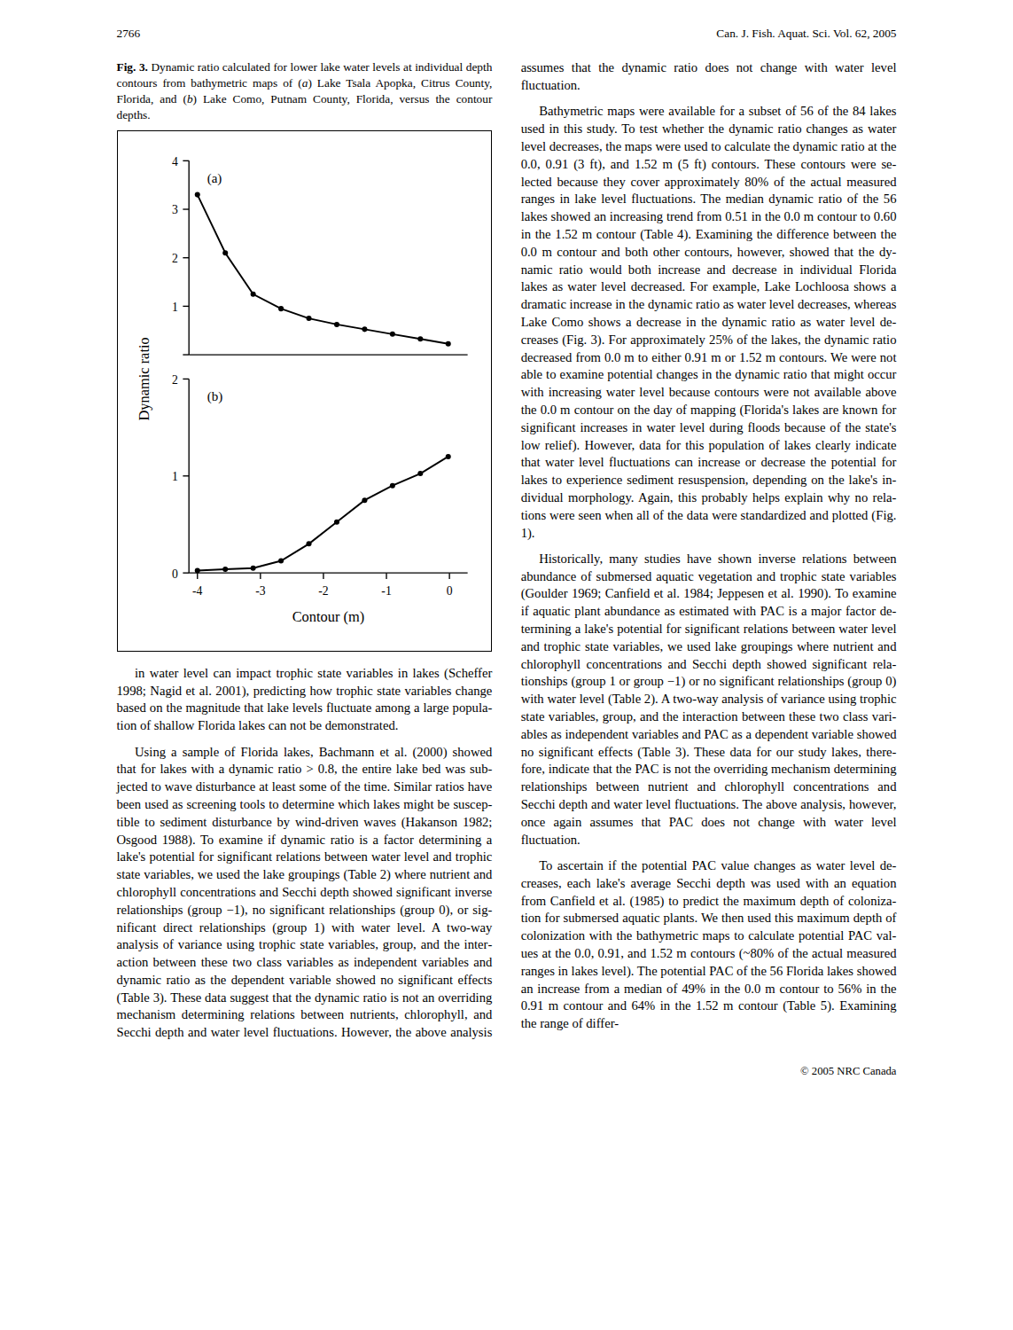2766 Can. J. Fish. Aquat. Sci. Vol. 62, 2005
Fig. 3. Dynamic ratio calculated for lower lake water levels at individual depth contours from bathymetric maps of (a) Lake Tsala Apopka, Citrus County, Florida, and (b) Lake Como, Putnam County, Florida, versus the contour depths.
Two stacked line charts of dynamic ratio versus contour depth Panel (a) Lake Tsala Apopka: dynamic ratio decreases steeply from about 3.3 at −3.4 m contour to about 0.5 at 0 m. Panel (b) Lake Como: dynamic ratio increases from near 0 at −3.4 m to about 1.2 at 0 m. 4 3 2 1 (a) 2 1 0 (b) -4 -3 -2 -1 0 Contour (m) Dynamic ratio
in water level can impact trophic state variables in lakes (Scheffer 1998; Nagid et al. 2001), predicting how trophic state variables change based on the magnitude that lake levels fluctuate among a large population of shallow Florida lakes can not be demonstrated.
Using a sample of Florida lakes, Bachmann et al. (2000) showed that for lakes with a dynamic ratio > 0.8, the entire lake bed was subjected to wave disturbance at least some of the time. Similar ratios have been used as screening tools to determine which lakes might be susceptible to sediment disturbance by wind-driven waves (Hakanson 1982; Osgood 1988). To examine if dynamic ratio is a factor determining a lake's potential for significant relations between water level and trophic state variables, we used the lake groupings (Table 2) where nutrient and chlorophyll concentrations and Secchi depth showed significant inverse relationships (group −1), no significant relationships (group 0), or significant direct relationships (group 1) with water level. A two-way analysis of variance using trophic state variables, group, and the interaction between these two class variables as independent variables and dynamic ratio as the dependent variable showed no significant effects (Table 3). These data suggest that the dynamic ratio is not an overriding mechanism determining relations between nutrients, chlorophyll, and Secchi depth and water level fluctuations. However, the above analysis assumes that the dynamic ratio does not change with water level fluctuation.
Bathymetric maps were available for a subset of 56 of the 84 lakes used in this study. To test whether the dynamic ratio changes as water level decreases, the maps were used to calculate the dynamic ratio at the 0.0, 0.91 (3 ft), and 1.52 m (5 ft) contours. These contours were selected because they cover approximately 80% of the actual measured ranges in lake level fluctuations. The median dynamic ratio of the 56 lakes showed an increasing trend from 0.51 in the 0.0 m contour to 0.60 in the 1.52 m contour (Table 4). Examining the difference between the 0.0 m contour and both other contours, however, showed that the dynamic ratio would both increase and decrease in individual Florida lakes as water level decreased. For example, Lake Lochloosa shows a dramatic increase in the dynamic ratio as water level decreases, whereas Lake Como shows a decrease in the dynamic ratio as water level decreases (Fig. 3). For approximately 25% of the lakes, the dynamic ratio decreased from 0.0 m to either 0.91 m or 1.52 m contours. We were not able to examine potential changes in the dynamic ratio that might occur with increasing water level because contours were not available above the 0.0 m contour on the day of mapping (Florida's lakes are known for significant increases in water level during floods because of the state's low relief). However, data for this population of lakes clearly indicate that water level fluctuations can increase or decrease the potential for lakes to experience sediment resuspension, depending on the lake's individual morphology. Again, this probably helps explain why no relations were seen when all of the data were standardized and plotted (Fig. 1).
Historically, many studies have shown inverse relations between abundance of submersed aquatic vegetation and trophic state variables (Goulder 1969; Canfield et al. 1984; Jeppesen et al. 1990). To examine if aquatic plant abundance as estimated with PAC is a major factor determining a lake's potential for significant relations between water level and trophic state variables, we used lake groupings where nutrient and chlorophyll concentrations and Secchi depth showed significant relationships (group 1 or group −1) or no significant relationships (group 0) with water level (Table 2). A two-way analysis of variance using trophic state variables, group, and the interaction between these two class variables as independent variables and PAC as a dependent variable showed no significant effects (Table 3). These data for our study lakes, therefore, indicate that the PAC is not the overriding mechanism determining relationships between nutrient and chlorophyll concentrations and Secchi depth and water level fluctuations. The above analysis, however, once again assumes that PAC does not change with water level fluctuation.
To ascertain if the potential PAC value changes as water level decreases, each lake's average Secchi depth was used with an equation from Canfield et al. (1985) to predict the maximum depth of colonization for submersed aquatic plants. We then used this maximum depth of colonization with the bathymetric maps to calculate potential PAC values at the 0.0, 0.91, and 1.52 m contours (~80% of the actual measured ranges in lakes level). The potential PAC of the 56 Florida lakes showed an increase from a median of 49% in the 0.0 m contour to 56% in the 0.91 m contour and 64% in the 1.52 m contour (Table 5). Examining the range of differ-
© 2005 NRC Canada